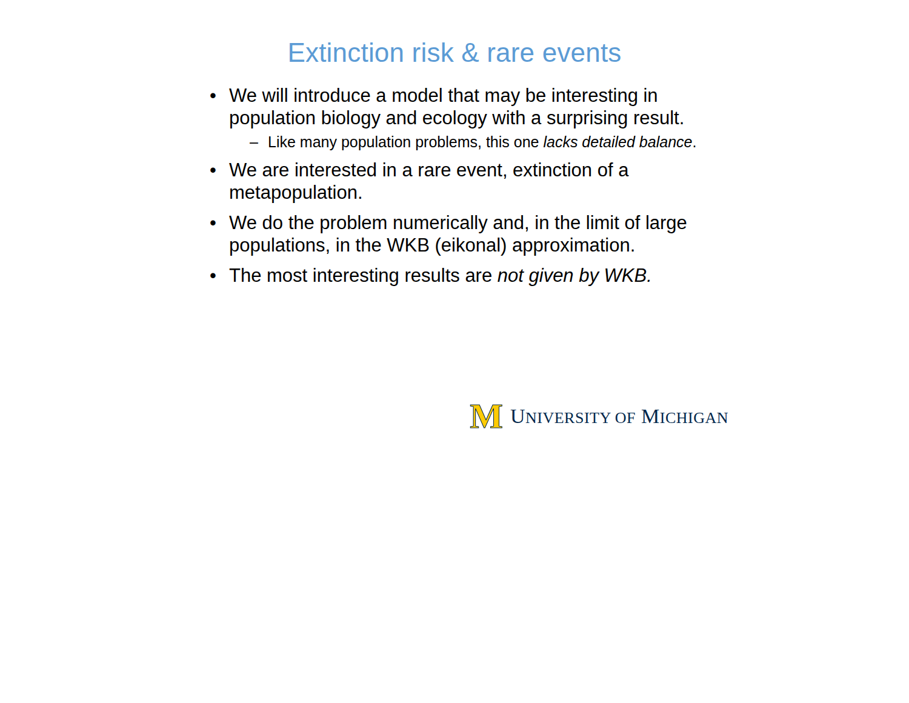Extinction risk & rare events
We will introduce a model that may be interesting in population biology and ecology with a surprising result.
Like many population problems, this one lacks detailed balance.
We are interested in a rare event, extinction of a metapopulation.
We do the problem numerically and, in the limit of large populations, in the WKB (eikonal) approximation.
The most interesting results are not given by WKB.
M UNIVERSITY OF MICHIGAN